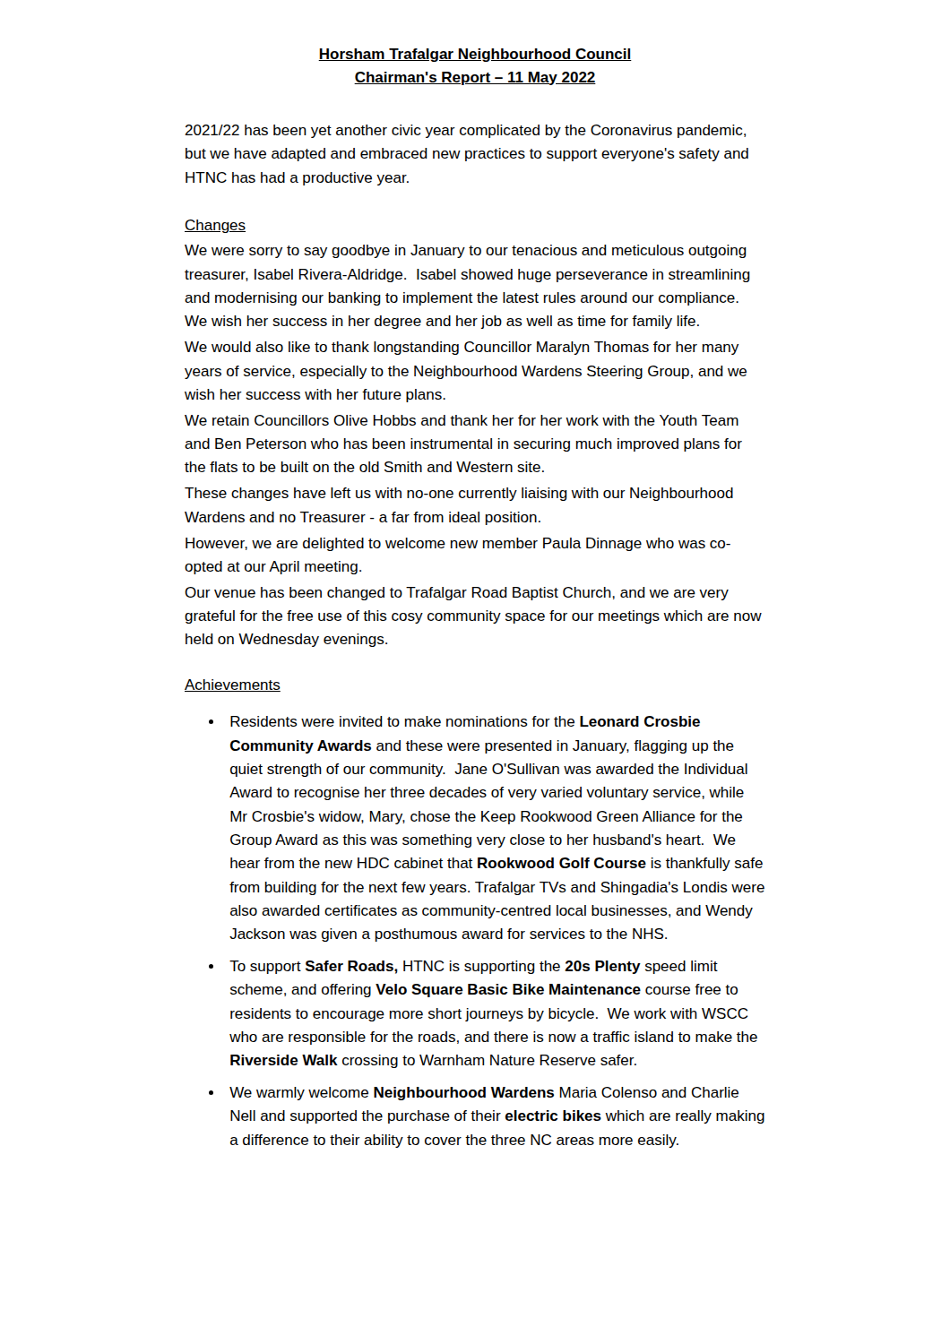Horsham Trafalgar Neighbourhood Council
Chairman's Report – 11 May 2022
2021/22 has been yet another civic year complicated by the Coronavirus pandemic, but we have adapted and embraced new practices to support everyone's safety and HTNC has had a productive year.
Changes
We were sorry to say goodbye in January to our tenacious and meticulous outgoing treasurer, Isabel Rivera-Aldridge. Isabel showed huge perseverance in streamlining and modernising our banking to implement the latest rules around our compliance. We wish her success in her degree and her job as well as time for family life.
We would also like to thank longstanding Councillor Maralyn Thomas for her many years of service, especially to the Neighbourhood Wardens Steering Group, and we wish her success with her future plans.
We retain Councillors Olive Hobbs and thank her for her work with the Youth Team and Ben Peterson who has been instrumental in securing much improved plans for the flats to be built on the old Smith and Western site.
These changes have left us with no-one currently liaising with our Neighbourhood Wardens and no Treasurer - a far from ideal position.
However, we are delighted to welcome new member Paula Dinnage who was co-opted at our April meeting.
Our venue has been changed to Trafalgar Road Baptist Church, and we are very grateful for the free use of this cosy community space for our meetings which are now held on Wednesday evenings.
Achievements
Residents were invited to make nominations for the Leonard Crosbie Community Awards and these were presented in January, flagging up the quiet strength of our community. Jane O'Sullivan was awarded the Individual Award to recognise her three decades of very varied voluntary service, while Mr Crosbie's widow, Mary, chose the Keep Rookwood Green Alliance for the Group Award as this was something very close to her husband's heart. We hear from the new HDC cabinet that Rookwood Golf Course is thankfully safe from building for the next few years. Trafalgar TVs and Shingadia's Londis were also awarded certificates as community-centred local businesses, and Wendy Jackson was given a posthumous award for services to the NHS.
To support Safer Roads, HTNC is supporting the 20s Plenty speed limit scheme, and offering Velo Square Basic Bike Maintenance course free to residents to encourage more short journeys by bicycle. We work with WSCC who are responsible for the roads, and there is now a traffic island to make the Riverside Walk crossing to Warnham Nature Reserve safer.
We warmly welcome Neighbourhood Wardens Maria Colenso and Charlie Nell and supported the purchase of their electric bikes which are really making a difference to their ability to cover the three NC areas more easily.